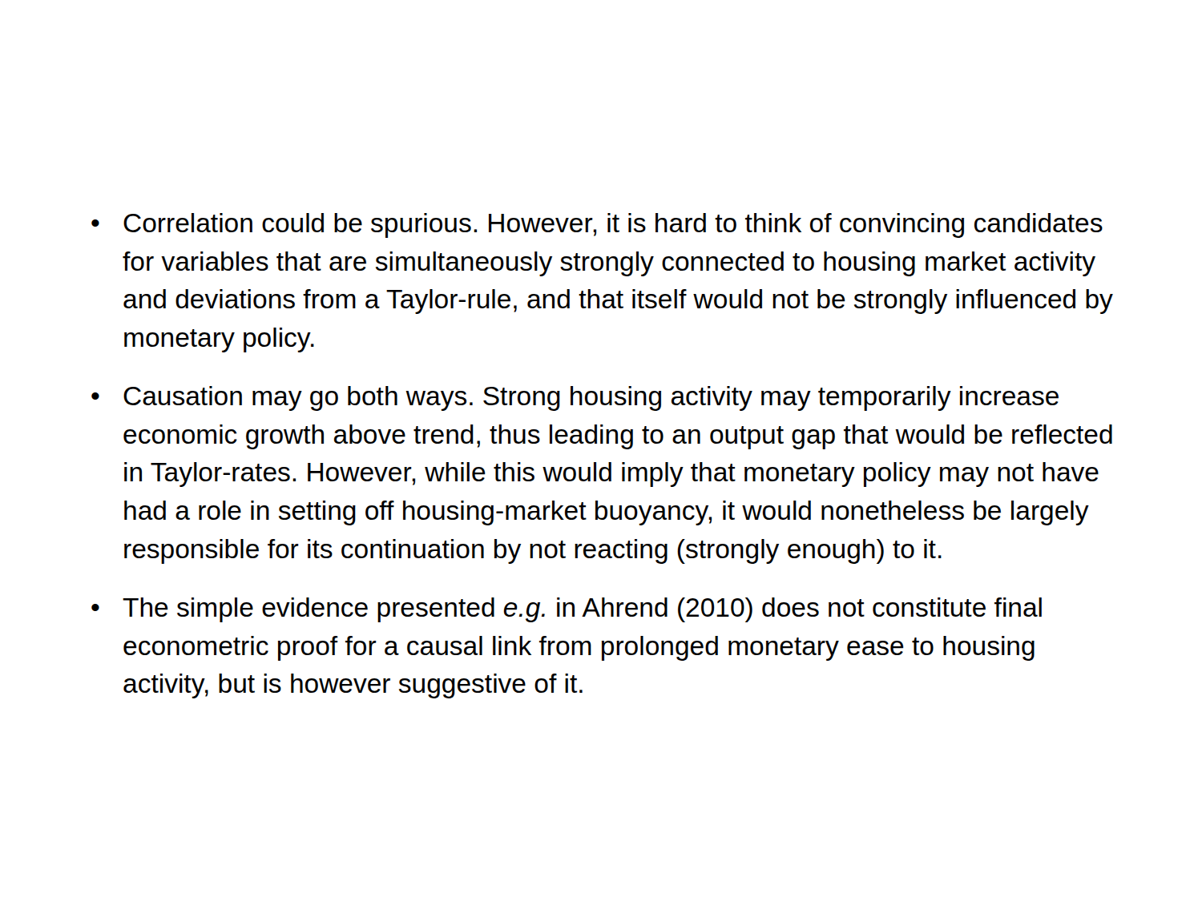Correlation could be spurious. However, it is hard to think of convincing candidates for variables that are simultaneously strongly connected to housing market activity and deviations from a Taylor-rule, and that itself would not be strongly influenced by monetary policy.
Causation may go both ways. Strong housing activity may temporarily increase economic growth above trend, thus leading to an output gap that would be reflected in Taylor-rates. However, while this would imply that monetary policy may not have had a role in setting off housing-market buoyancy, it would nonetheless be largely responsible for its continuation by not reacting (strongly enough) to it.
The simple evidence presented e.g. in Ahrend (2010) does not constitute final econometric proof for a causal link from prolonged monetary ease to housing activity, but is however suggestive of it.